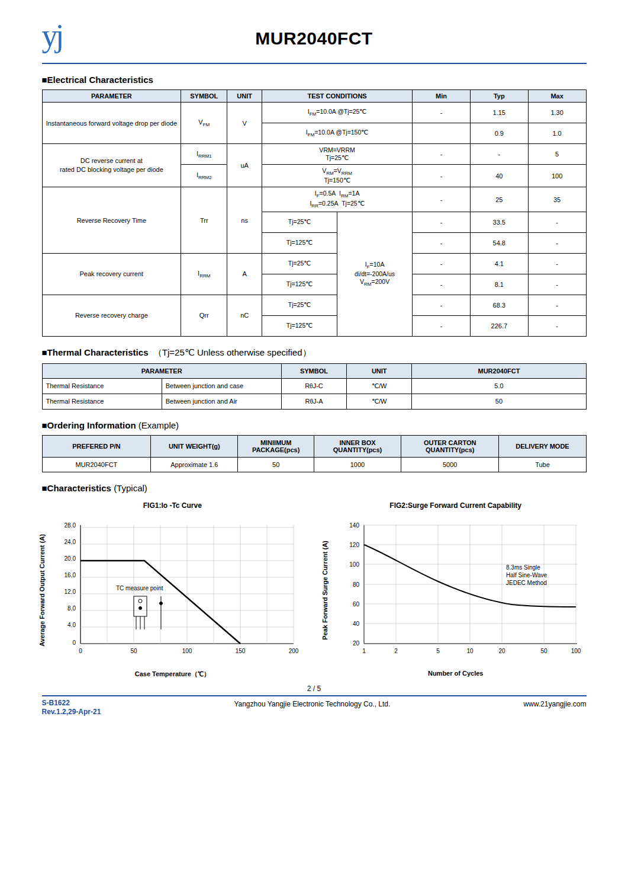yj
MUR2040FCT
■Electrical Characteristics
| PARAMETER | SYMBOL | UNIT | TEST CONDITIONS | Min | Typ | Max |
| --- | --- | --- | --- | --- | --- | --- |
| Instantaneous forward voltage drop per diode | V FM | V | I FM =10.0A @Tj=25℃ | - | 1.15 | 1.30 |
| I FM =10.0A @Tj=150℃ | | 0.9 | 1.0 |
| DC reverse current at rated DC blocking voltage per diode | I RRM1 | uA | V RM =V RRM Tj=25℃ | - | - | 5 |
| I RRM2 | V RM =V RRM Tj=150℃ | - | 40 | 100 |
| Reverse Recovery Time | Trr | ns | I F =0.5A I RM =1A I RR =0.25A Tj=25℃ | - | 25 | 35 |
| Tj=25℃ | I F =10A di/dt=-200A/us V RM =200V | - | 33.5 | - |
| Tj=125℃ | - | 54.8 | - |
| Peak recovery current | I RRM | A | Tj=25℃ | - | 4.1 | - |
| Tj=125℃ | - | 8.1 | - |
| Reverse recovery charge | Qrr | nC | Tj=25℃ | - | 68.3 | - |
| Tj=125℃ | - | 226.7 | - |
■Thermal Characteristics （Tj=25℃ Unless otherwise specified）
| PARAMETER | SYMBOL | UNIT | MUR2040FCT |
| --- | --- | --- | --- |
| Thermal Resistance | Between junction and case | R θ J-C | ℃/W | 5.0 |
| Thermal Resistance | Between junction and Air | R θ J-A | ℃/W | 50 |
■Ordering Information (Example)
| PREFERED P/N | UNIT WEIGHT(g) | MINIIMUM PACKAGE(pcs) | INNER BOX QUANTITY(pcs) | OUTER CARTON QUANTITY(pcs) | DELIVERY MODE |
| --- | --- | --- | --- | --- | --- |
| MUR2040FCT | Approximate 1.6 | 50 | 1000 | 5000 | Tube |
■Characteristics (Typical)
FIG1:Io -Tc Curve
Average Forward Output Current (A)
28.0 24.0 20.0 16.0 12.0 8.0 4.0 0 0 50 100 150 200 TC measure point
Case Temperature（℃）
FIG2:Surge Forward Current Capability
Peak Forward Surge Current (A)
140 120 100 80 60 40 20 1 2 5 10 20 50 100 8.3ms Single Half Sine-Wave JEDEC Method
Number of Cycles
2 / 5
S-B1622
Rev.1.2,29-Apr-21
Yangzhou Yangjie Electronic Technology Co., Ltd.
www.21yangjie.com